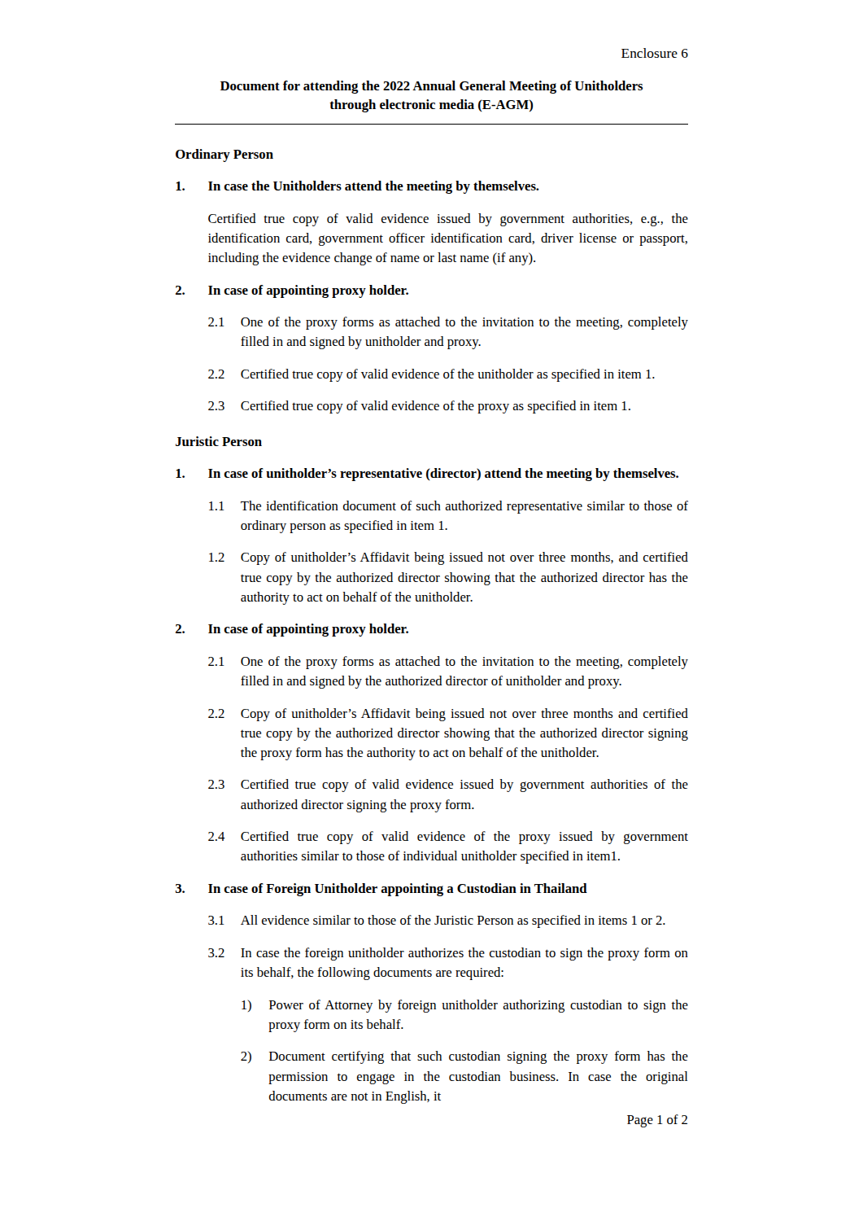Enclosure 6
Document for attending the 2022 Annual General Meeting of Unitholders
through electronic media (E-AGM)
Ordinary Person
1.
In case the Unitholders attend the meeting by themselves.
Certified true copy of valid evidence issued by government authorities, e.g., the identification card, government officer identification card, driver license or passport, including the evidence change of name or last name (if any).
2.
In case of appointing proxy holder.
2.1
One of the proxy forms as attached to the invitation to the meeting, completely filled in and signed by unitholder and proxy.
2.2
Certified true copy of valid evidence of the unitholder as specified in item 1.
2.3
Certified true copy of valid evidence of the proxy as specified in item 1.
Juristic Person
1.
In case of unitholder’s representative (director) attend the meeting by themselves.
1.1
The identification document of such authorized representative similar to those of ordinary person as specified in item 1.
1.2
Copy of unitholder’s Affidavit being issued not over three months, and certified true copy by the authorized director showing that the authorized director has the authority to act on behalf of the unitholder.
2.
In case of appointing proxy holder.
2.1
One of the proxy forms as attached to the invitation to the meeting, completely filled in and signed by the authorized director of unitholder and proxy.
2.2
Copy of unitholder’s Affidavit being issued not over three months and certified true copy by the authorized director showing that the authorized director signing the proxy form has the authority to act on behalf of the unitholder.
2.3
Certified true copy of valid evidence issued by government authorities of the authorized director signing the proxy form.
2.4
Certified true copy of valid evidence of the proxy issued by government authorities similar to those of individual unitholder specified in item1.
3.
In case of Foreign Unitholder appointing a Custodian in Thailand
3.1
All evidence similar to those of the Juristic Person as specified in items 1 or 2.
3.2
In case the foreign unitholder authorizes the custodian to sign the proxy form on its behalf, the following documents are required:
1)
Power of Attorney by foreign unitholder authorizing custodian to sign the proxy form on its behalf.
2)
Document certifying that such custodian signing the proxy form has the permission to engage in the custodian business. In case the original documents are not in English, it
Page 1 of 2